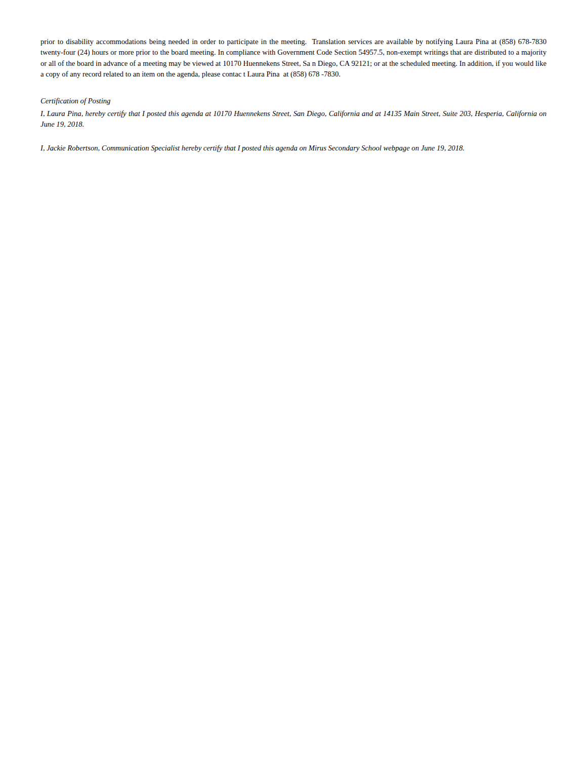prior to disability accommodations being needed in order to participate in the meeting. Translation services are available by notifying Laura Pina at (858) 678-7830 twenty-four (24) hours or more prior to the board meeting. In compliance with Government Code Section 54957.5, non-exempt writings that are distributed to a majority or all of the board in advance of a meeting may be viewed at 10170 Huennekens Street, Sa n Diego, CA 92121; or at the scheduled meeting. In addition, if you would like a copy of any record related to an item on the agenda, please contac t Laura Pina at (858) 678 -7830.
Certification of Posting
I, Laura Pina, hereby certify that I posted this agenda at 10170 Huennekens Street, San Diego, California and at 14135 Main Street, Suite 203, Hesperia, California on June 19, 2018.
I, Jackie Robertson, Communication Specialist hereby certify that I posted this agenda on Mirus Secondary School webpage on June 19, 2018.